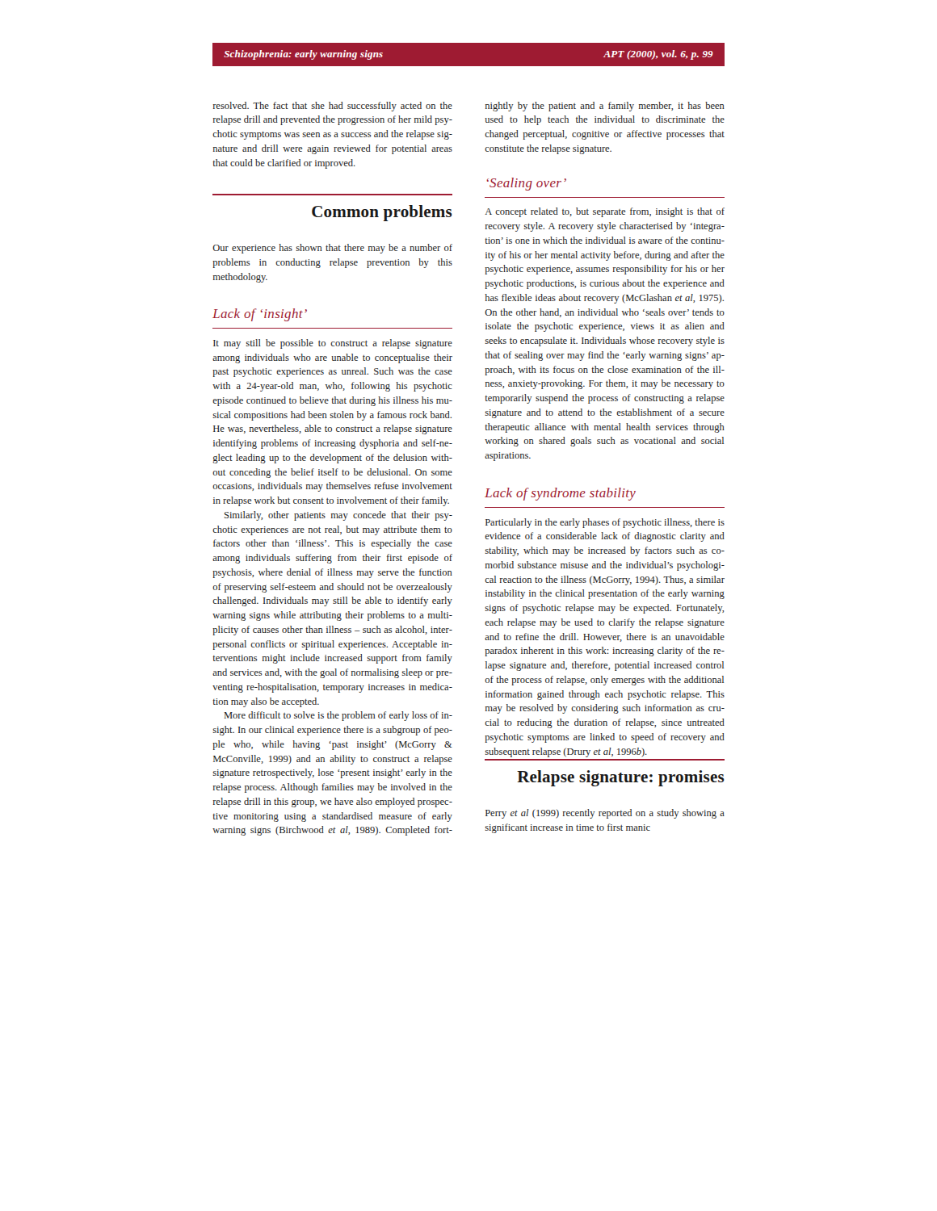Schizophrenia: early warning signs APT (2000), vol. 6, p. 99
resolved. The fact that she had successfully acted on the relapse drill and prevented the progression of her mild psychotic symptoms was seen as a success and the relapse signature and drill were again reviewed for potential areas that could be clarified or improved.
Common problems
Our experience has shown that there may be a number of problems in conducting relapse prevention by this methodology.
Lack of ‘insight’
It may still be possible to construct a relapse signature among individuals who are unable to conceptualise their past psychotic experiences as unreal. Such was the case with a 24-year-old man, who, following his psychotic episode continued to believe that during his illness his musical compositions had been stolen by a famous rock band. He was, nevertheless, able to construct a relapse signature identifying problems of increasing dysphoria and self-neglect leading up to the development of the delusion without conceding the belief itself to be delusional. On some occasions, individuals may themselves refuse involvement in relapse work but consent to involvement of their family.
Similarly, other patients may concede that their psychotic experiences are not real, but may attribute them to factors other than ‘illness’. This is especially the case among individuals suffering from their first episode of psychosis, where denial of illness may serve the function of preserving self-esteem and should not be overzealously challenged. Individuals may still be able to identify early warning signs while attributing their problems to a multiplicity of causes other than illness – such as alcohol, interpersonal conflicts or spiritual experiences. Acceptable interventions might include increased support from family and services and, with the goal of normalising sleep or preventing re-hospitalisation, temporary increases in medication may also be accepted.
More difficult to solve is the problem of early loss of insight. In our clinical experience there is a subgroup of people who, while having ‘past insight’ (McGorry & McConville, 1999) and an ability to construct a relapse signature retrospectively, lose ‘present insight’ early in the relapse process. Although families may be involved in the relapse drill in this group, we have also employed prospective monitoring using a standardised measure of early warning signs (Birchwood et al, 1989). Completed fortnightly by the patient and a family member, it has been used to help teach the individual to discriminate the changed perceptual, cognitive or affective processes that constitute the relapse signature.
‘Sealing over’
A concept related to, but separate from, insight is that of recovery style. A recovery style characterised by ‘integration’ is one in which the individual is aware of the continuity of his or her mental activity before, during and after the psychotic experience, assumes responsibility for his or her psychotic productions, is curious about the experience and has flexible ideas about recovery (McGlashan et al, 1975). On the other hand, an individual who ‘seals over’ tends to isolate the psychotic experience, views it as alien and seeks to encapsulate it. Individuals whose recovery style is that of sealing over may find the ‘early warning signs’ approach, with its focus on the close examination of the illness, anxiety-provoking. For them, it may be necessary to temporarily suspend the process of constructing a relapse signature and to attend to the establishment of a secure therapeutic alliance with mental health services through working on shared goals such as vocational and social aspirations.
Lack of syndrome stability
Particularly in the early phases of psychotic illness, there is evidence of a considerable lack of diagnostic clarity and stability, which may be increased by factors such as comorbid substance misuse and the individual’s psychological reaction to the illness (McGorry, 1994). Thus, a similar instability in the clinical presentation of the early warning signs of psychotic relapse may be expected. Fortunately, each relapse may be used to clarify the relapse signature and to refine the drill. However, there is an unavoidable paradox inherent in this work: increasing clarity of the relapse signature and, therefore, potential increased control of the process of relapse, only emerges with the additional information gained through each psychotic relapse. This may be resolved by considering such information as crucial to reducing the duration of relapse, since untreated psychotic symptoms are linked to speed of recovery and subsequent relapse (Drury et al, 1996b).
Relapse signature: promises
Perry et al (1999) recently reported on a study showing a significant increase in time to first manic